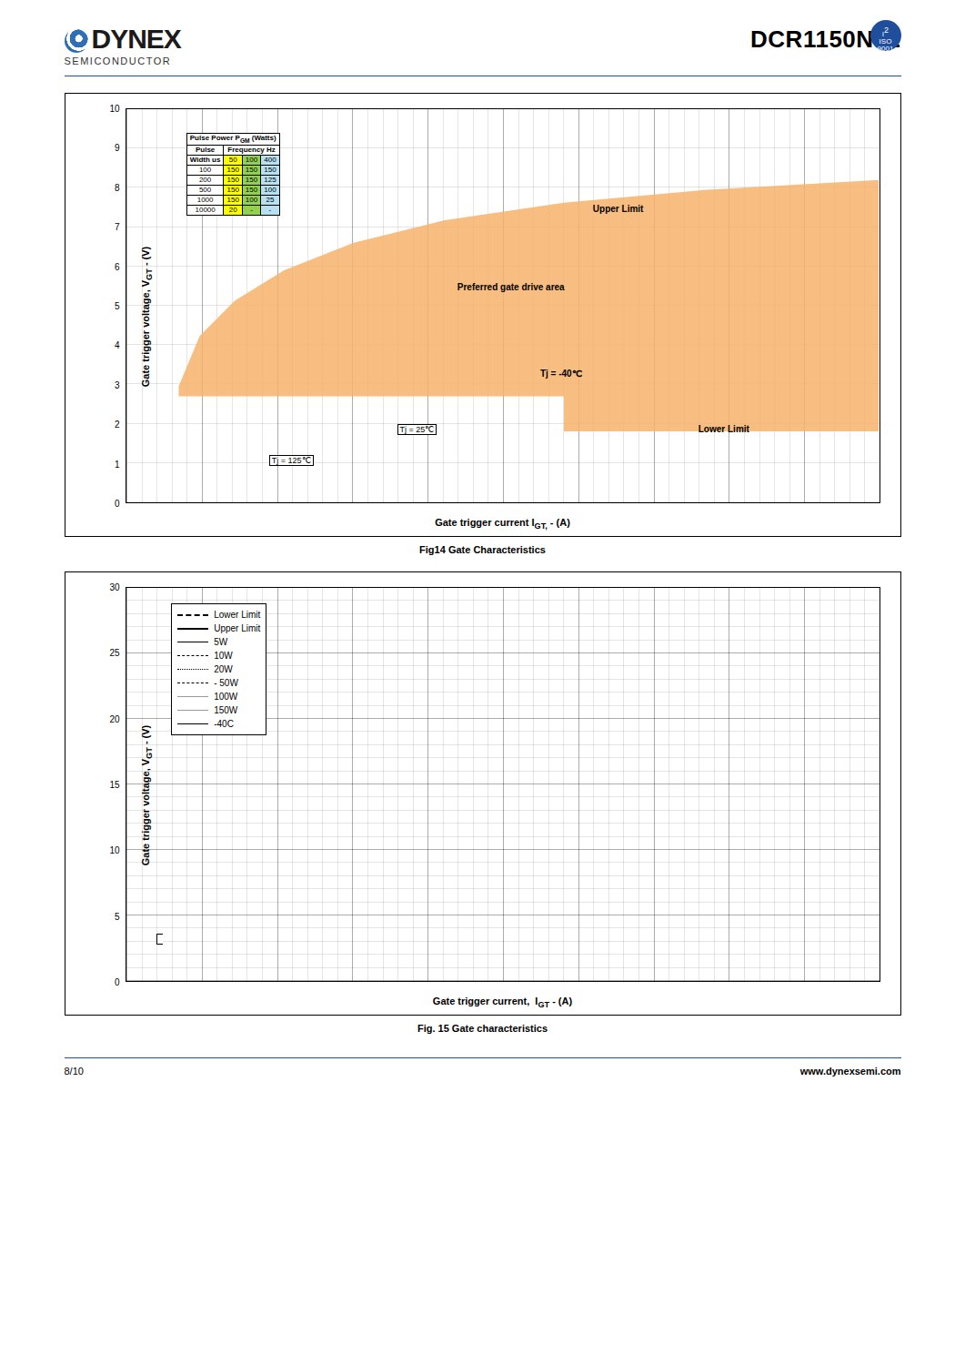DY NEX
SEMICONDUCTOR
i2
ISO
9001
DCR1150N42
Gate trigger voltage, VGT - (V)
10
9
8
7
6
5
4
3
2
1
0
Upper Limit
Preferred gate drive area
Tj = -40℃
Lower Limit
Tj = 125℃
Tj = 25℃
| Pulse Power P GM (Watts) |
| --- |
| Pulse | Frequency Hz |
| Width us | 50 | 100 | 400 |
| 100 | 150 | 150 | 150 |
| 200 | 150 | 150 | 125 |
| 500 | 150 | 150 | 100 |
| 1000 | 150 | 100 | 25 |
| 10000 | 20 | - | - |
0
0.1
0.2
0.3
0.4
0.5
0.6
0.7
0.8
0.9
1
Gate trigger current IGT, - (A)
Fig14 Gate Characteristics
Gate trigger voltage, VGT - (V)
30
25
20
15
10
5
0
Lower Limit
Upper Limit
5W
10W
20W
- 50W
100W
150W
-40C
0
1
2
3
4
5
6
7
8
9
10
Gate trigger current, IGT - (A)
Fig. 15 Gate characteristics
8/10
www.dynexsemi.com